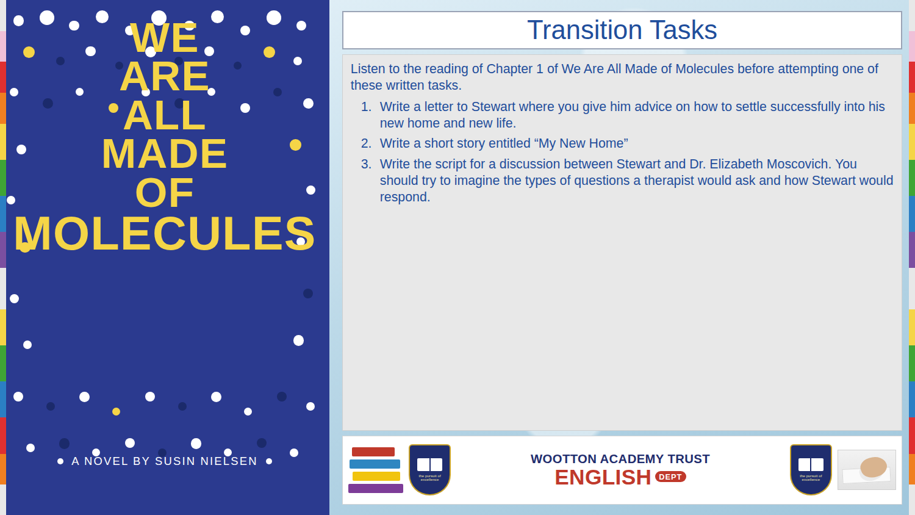We Are All Made of Molecules
A novel by Susin Nielsen
Transition Tasks
Listen to the reading of Chapter 1 of We Are All Made of Molecules before attempting one of these written tasks.
Write a letter to Stewart where you give him advice on how to settle successfully into his new home and new life.
Write a short story entitled “My New Home”
Write the script for a discussion between Stewart and Dr. Elizabeth Moscovich. You should try to imagine the types of questions a therapist would ask and how Stewart would respond.
the pursuit of excellence
WOOTTON ACADEMY TRUST
ENGLISH Dept
the pursuit of excellence